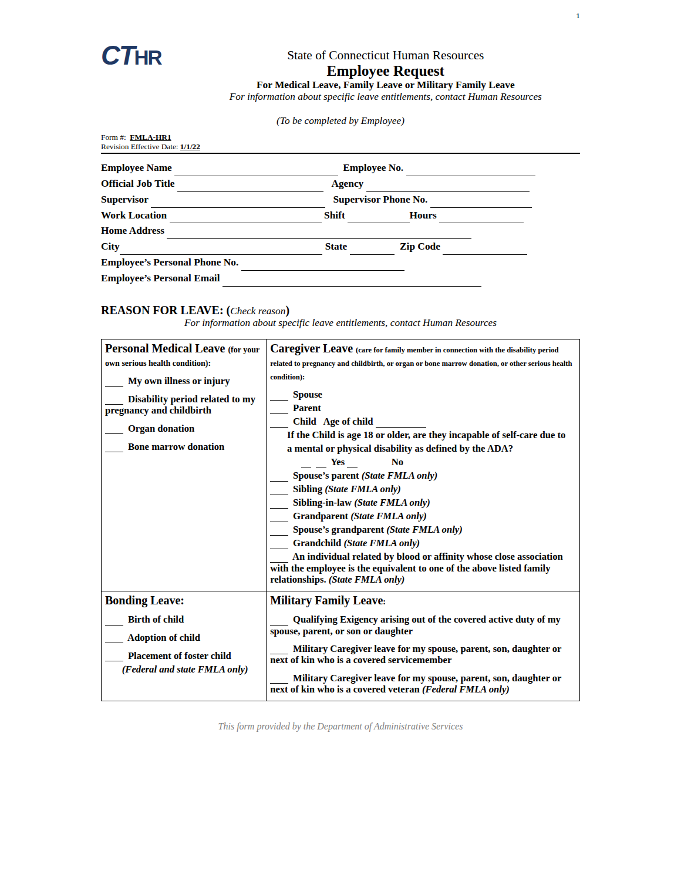1
CT HR
State of Connecticut Human Resources
Employee Request
For Medical Leave, Family Leave or Military Family Leave
For information about specific leave entitlements, contact Human Resources
(To be completed by Employee)
Form #: FMLA-HR1
Revision Effective Date: 1/1/22
Employee Name Employee No.
Official Job Title Agency
Supervisor Supervisor Phone No.
Work Location Shift Hours
Home Address
City State Zip Code
Employee’s Personal Phone No.
Employee’s Personal Email
REASON FOR LEAVE: (Check reason)
For information about specific leave entitlements, contact Human Resources
| Personal Medical Leave (for your own serious health condition): My own illness or injury Disability period related to my pregnancy and childbirth Organ donation Bone marrow donation | Caregiver Leave (care for family member in connection with the disability period related to pregnancy and childbirth, or organ or bone marrow donation, or other serious health condition): Spouse Parent Child Age of child If the Child is age 18 or older, are they incapable of self-care due to a mental or physical disability as defined by the ADA? Yes No Spouse’s parent (State FMLA only) Sibling (State FMLA only) Sibling-in-law (State FMLA only) Grandparent (State FMLA only) Spouse’s grandparent (State FMLA only) Grandchild (State FMLA only) An individual related by blood or affinity whose close association with the employee is the equivalent to one of the above listed family relationships. (State FMLA only) |
| Bonding Leave: Birth of child Adoption of child Placement of foster child (Federal and state FMLA only) | Military Family Leave : Qualifying Exigency arising out of the covered active duty of my spouse, parent, or son or daughter Military Caregiver leave for my spouse, parent, son, daughter or next of kin who is a covered servicemember Military Caregiver leave for my spouse, parent, son, daughter or next of kin who is a covered veteran (Federal FMLA only) |
This form provided by the Department of Administrative Services